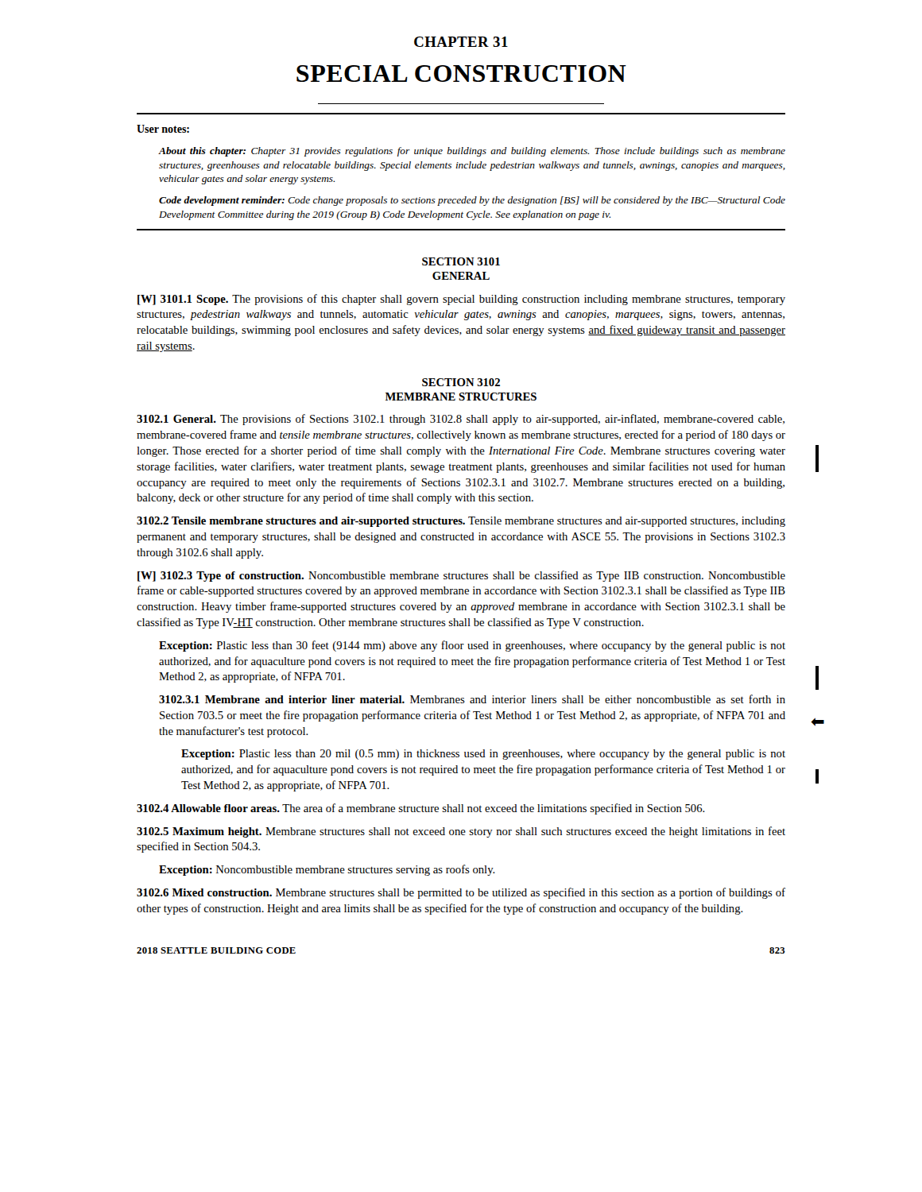CHAPTER 31
SPECIAL CONSTRUCTION
User notes:
About this chapter: Chapter 31 provides regulations for unique buildings and building elements. Those include buildings such as membrane structures, greenhouses and relocatable buildings. Special elements include pedestrian walkways and tunnels, awnings, canopies and marquees, vehicular gates and solar energy systems.
Code development reminder: Code change proposals to sections preceded by the designation [BS] will be considered by the IBC—Structural Code Development Committee during the 2019 (Group B) Code Development Cycle. See explanation on page iv.
SECTION 3101
GENERAL
[W] 3101.1 Scope. The provisions of this chapter shall govern special building construction including membrane structures, temporary structures, pedestrian walkways and tunnels, automatic vehicular gates, awnings and canopies, marquees, signs, towers, antennas, relocatable buildings, swimming pool enclosures and safety devices, and solar energy systems and fixed guideway transit and passenger rail systems.
SECTION 3102
MEMBRANE STRUCTURES
3102.1 General. The provisions of Sections 3102.1 through 3102.8 shall apply to air-supported, air-inflated, membrane-covered cable, membrane-covered frame and tensile membrane structures, collectively known as membrane structures, erected for a period of 180 days or longer. Those erected for a shorter period of time shall comply with the International Fire Code. Membrane structures covering water storage facilities, water clarifiers, water treatment plants, sewage treatment plants, greenhouses and similar facilities not used for human occupancy are required to meet only the requirements of Sections 3102.3.1 and 3102.7. Membrane structures erected on a building, balcony, deck or other structure for any period of time shall comply with this section.
3102.2 Tensile membrane structures and air-supported structures. Tensile membrane structures and air-supported structures, including permanent and temporary structures, shall be designed and constructed in accordance with ASCE 55. The provisions in Sections 3102.3 through 3102.6 shall apply.
[W] 3102.3 Type of construction. Noncombustible membrane structures shall be classified as Type IIB construction. Noncombustible frame or cable-supported structures covered by an approved membrane in accordance with Section 3102.3.1 shall be classified as Type IIB construction. Heavy timber frame-supported structures covered by an approved membrane in accordance with Section 3102.3.1 shall be classified as Type IV-HT construction. Other membrane structures shall be classified as Type V construction.
Exception: Plastic less than 30 feet (9144 mm) above any floor used in greenhouses, where occupancy by the general public is not authorized, and for aquaculture pond covers is not required to meet the fire propagation performance criteria of Test Method 1 or Test Method 2, as appropriate, of NFPA 701.
3102.3.1 Membrane and interior liner material. Membranes and interior liners shall be either noncombustible as set forth in Section 703.5 or meet the fire propagation performance criteria of Test Method 1 or Test Method 2, as appropriate, of NFPA 701 and the manufacturer's test protocol.
Exception: Plastic less than 20 mil (0.5 mm) in thickness used in greenhouses, where occupancy by the general public is not authorized, and for aquaculture pond covers is not required to meet the fire propagation performance criteria of Test Method 1 or Test Method 2, as appropriate, of NFPA 701.
3102.4 Allowable floor areas. The area of a membrane structure shall not exceed the limitations specified in Section 506.
3102.5 Maximum height. Membrane structures shall not exceed one story nor shall such structures exceed the height limitations in feet specified in Section 504.3.
Exception: Noncombustible membrane structures serving as roofs only.
3102.6 Mixed construction. Membrane structures shall be permitted to be utilized as specified in this section as a portion of buildings of other types of construction. Height and area limits shall be as specified for the type of construction and occupancy of the building.
⬅
2018 SEATTLE BUILDING CODE 823